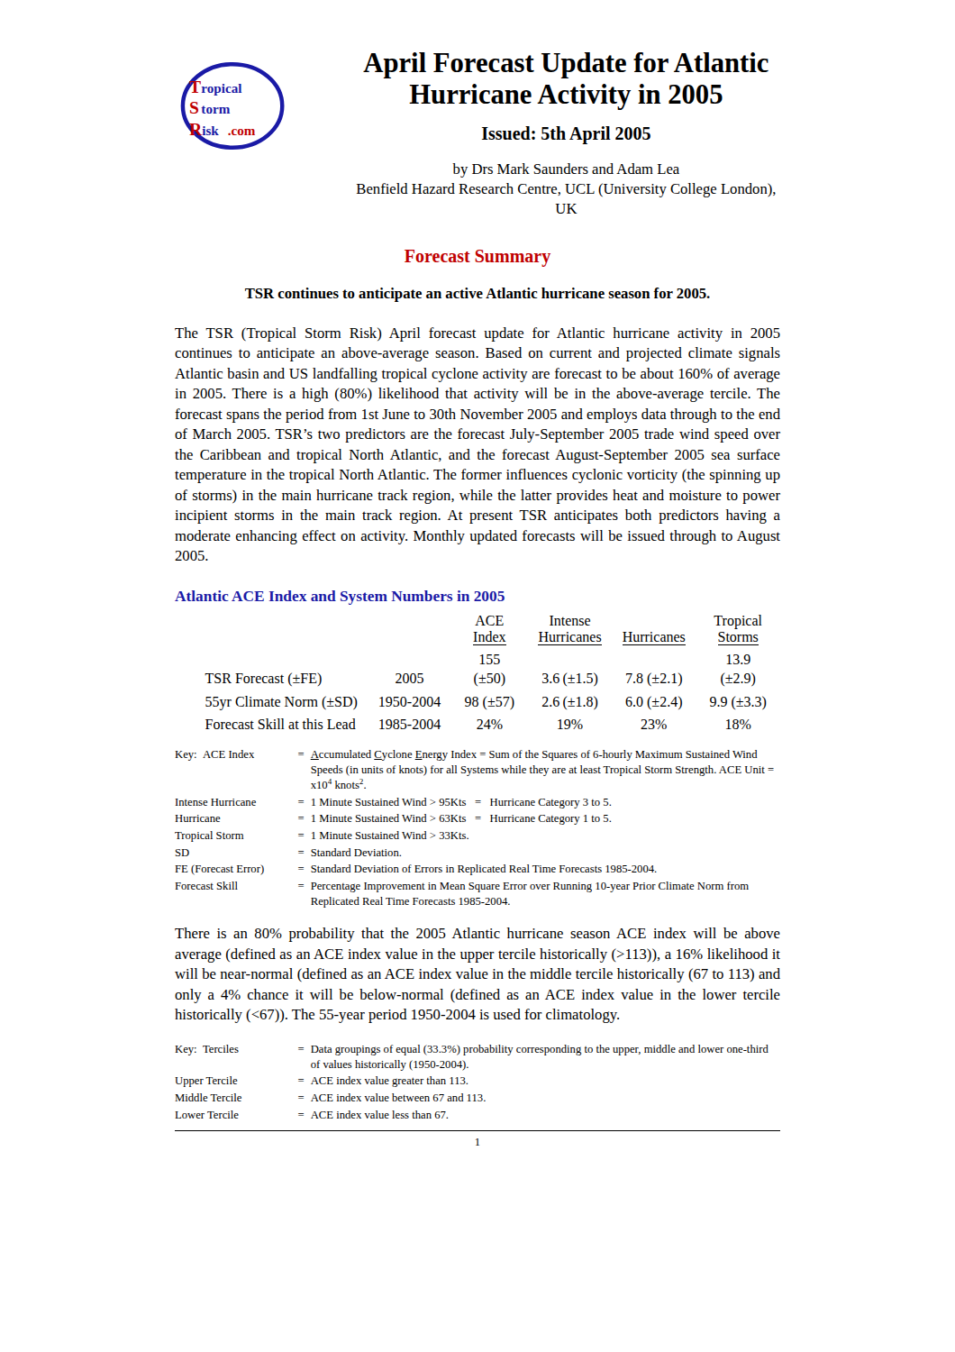T ropical S torm R isk .com
April Forecast Update for Atlantic
Hurricane Activity in 2005
Issued: 5th April 2005
by Drs Mark Saunders and Adam Lea
Benfield Hazard Research Centre, UCL (University College London), UK
Forecast Summary
TSR continues to anticipate an active Atlantic hurricane season for 2005.
The TSR (Tropical Storm Risk) April forecast update for Atlantic hurricane activity in 2005 continues to anticipate an above-average season. Based on current and projected climate signals Atlantic basin and US landfalling tropical cyclone activity are forecast to be about 160% of average in 2005. There is a high (80%) likelihood that activity will be in the above-average tercile. The forecast spans the period from 1st June to 30th November 2005 and employs data through to the end of March 2005. TSR’s two predictors are the forecast July-September 2005 trade wind speed over the Caribbean and tropical North Atlantic, and the forecast August-September 2005 sea surface temperature in the tropical North Atlantic. The former influences cyclonic vorticity (the spinning up of storms) in the main hurricane track region, while the latter provides heat and moisture to power incipient storms in the main track region. At present TSR anticipates both predictors having a moderate enhancing effect on activity. Monthly updated forecasts will be issued through to August 2005.
Atlantic ACE Index and System Numbers in 2005
| | | ACE Index | Intense Hurricanes | Hurricanes | Tropical Storms |
| TSR Forecast (±FE) | 2005 | 155 (±50) | 3.6 (±1.5) | 7.8 (±2.1) | 13.9 (±2.9) |
| 55yr Climate Norm (±SD) | 1950-2004 | 98 (±57) | 2.6 (±1.8) | 6.0 (±2.4) | 9.9 (±3.3) |
| Forecast Skill at this Lead | 1985-2004 | 24% | 19% | 23% | 18% |
| Key: ACE Index | = | A ccumulated C yclone E nergy Index = Sum of the Squares of 6-hourly Maximum Sustained Wind Speeds (in units of knots) for all Systems while they are at least Tropical Storm Strength. ACE Unit = x10 4 knots 2 . |
| Intense Hurricane | = | 1 Minute Sustained Wind > 95Kts = Hurricane Category 3 to 5. |
| Hurricane | = | 1 Minute Sustained Wind > 63Kts = Hurricane Category 1 to 5. |
| Tropical Storm | = | 1 Minute Sustained Wind > 33Kts. |
| SD | = | Standard Deviation. |
| FE (Forecast Error) | = | Standard Deviation of Errors in Replicated Real Time Forecasts 1985-2004. |
| Forecast Skill | = | Percentage Improvement in Mean Square Error over Running 10-year Prior Climate Norm from Replicated Real Time Forecasts 1985-2004. |
There is an 80% probability that the 2005 Atlantic hurricane season ACE index will be above average (defined as an ACE index value in the upper tercile historically (>113)), a 16% likelihood it will be near-normal (defined as an ACE index value in the middle tercile historically (67 to 113) and only a 4% chance it will be below-normal (defined as an ACE index value in the lower tercile historically (<67)). The 55-year period 1950-2004 is used for climatology.
| Key: Terciles | = | Data groupings of equal (33.3%) probability corresponding to the upper, middle and lower one-third of values historically (1950-2004). |
| Upper Tercile | = | ACE index value greater than 113. |
| Middle Tercile | = | ACE index value between 67 and 113. |
| Lower Tercile | = | ACE index value less than 67. |
1